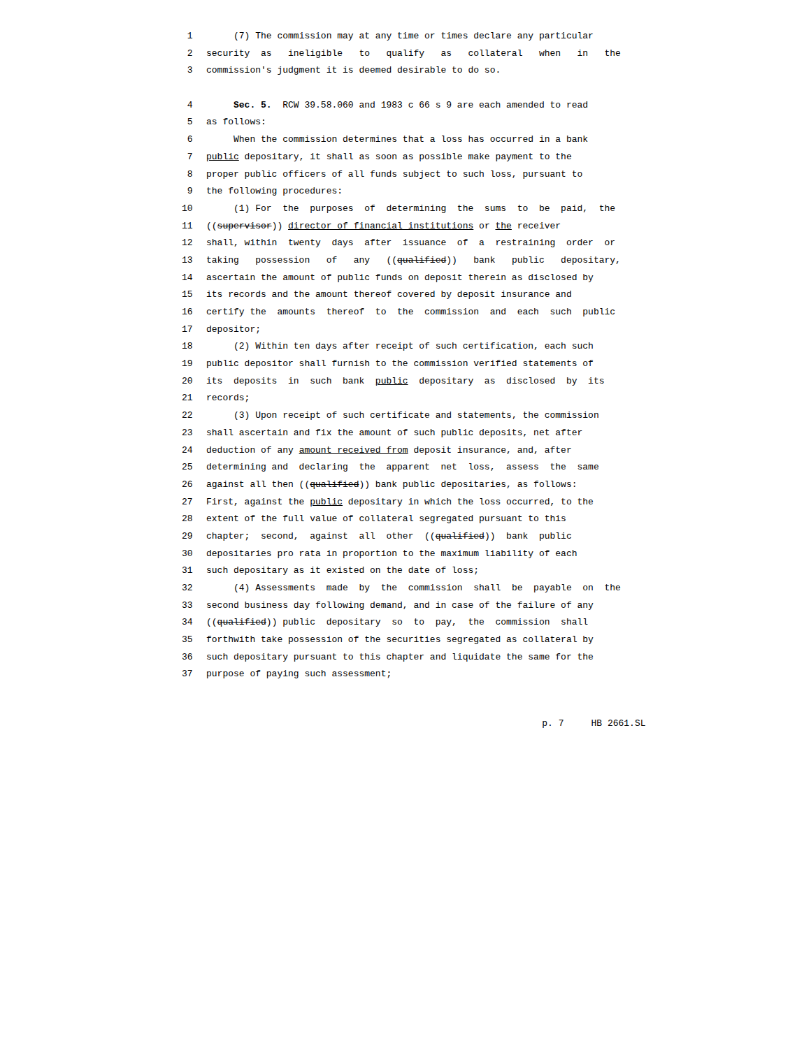1 (7) The commission may at any time or times declare any particular
2 security as ineligible to qualify as collateral when in the
3 commission's judgment it is deemed desirable to do so.
4 Sec. 5. RCW 39.58.060 and 1983 c 66 s 9 are each amended to read
5 as follows:
6 When the commission determines that a loss has occurred in a bank
7 public depositary, it shall as soon as possible make payment to the
8 proper public officers of all funds subject to such loss, pursuant to
9 the following procedures:
10 (1) For the purposes of determining the sums to be paid, the
11((supervisor)) director of financial institutions or the receiver
12 shall, within twenty days after issuance of a restraining order or
13 taking possession of any ((qualified)) bank public depositary,
14 ascertain the amount of public funds on deposit therein as disclosed by
15 its records and the amount thereof covered by deposit insurance and
16 certify the amounts thereof to the commission and each such public
17 depositor;
18 (2) Within ten days after receipt of such certification, each such
19 public depositor shall furnish to the commission verified statements of
20 its deposits in such bank public depositary as disclosed by its
21 records;
22 (3) Upon receipt of such certificate and statements, the commission
23 shall ascertain and fix the amount of such public deposits, net after
24 deduction of any amount received from deposit insurance, and, after
25 determining and declaring the apparent net loss, assess the same
26 against all then ((qualified)) bank public depositaries, as follows:
27 First, against the public depositary in which the loss occurred, to the
28 extent of the full value of collateral segregated pursuant to this
29 chapter; second, against all other ((qualified)) bank public
30 depositaries pro rata in proportion to the maximum liability of each
31 such depositary as it existed on the date of loss;
32 (4) Assessments made by the commission shall be payable on the
33 second business day following demand, and in case of the failure of any
34((qualified)) public depositary so to pay, the commission shall
35 forthwith take possession of the securities segregated as collateral by
36 such depositary pursuant to this chapter and liquidate the same for the
37 purpose of paying such assessment;
p. 7 HB 2661.SL